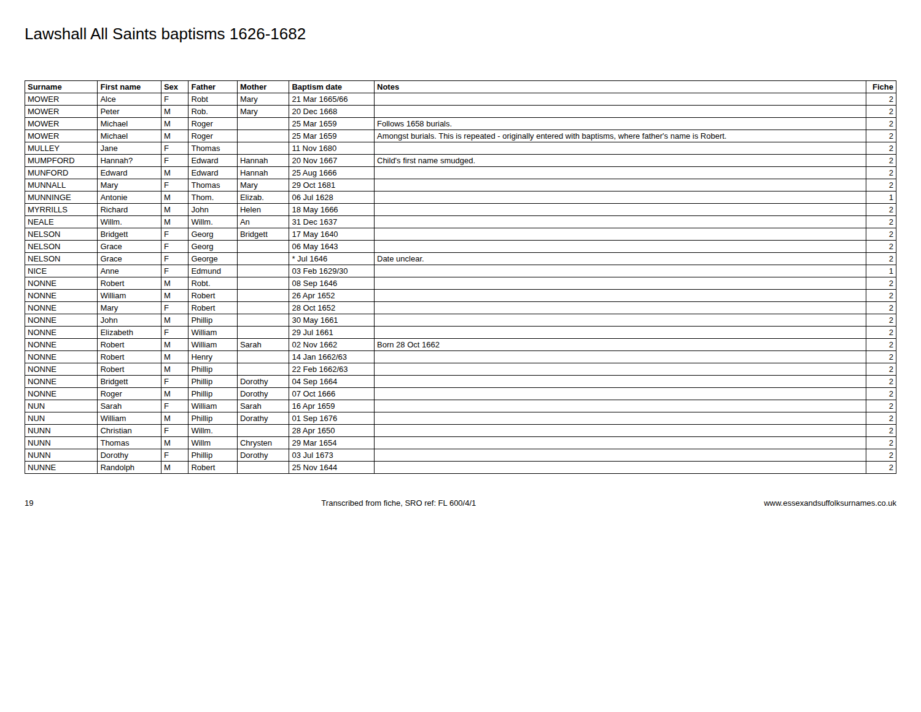Lawshall All Saints baptisms 1626-1682
| Surname | First name | Sex | Father | Mother | Baptism date | Notes | Fiche |
| --- | --- | --- | --- | --- | --- | --- | --- |
| MOWER | Alce | F | Robt | Mary | 21 Mar 1665/66 | | 2 |
| MOWER | Peter | M | Rob. | Mary | 20 Dec 1668 | | 2 |
| MOWER | Michael | M | Roger | | 25 Mar 1659 | Follows 1658 burials. | 2 |
| MOWER | Michael | M | Roger | | 25 Mar 1659 | Amongst burials. This is repeated - originally entered with baptisms, where father's name is Robert. | 2 |
| MULLEY | Jane | F | Thomas | | 11 Nov 1680 | | 2 |
| MUMPFORD | Hannah? | F | Edward | Hannah | 20 Nov 1667 | Child's first name smudged. | 2 |
| MUNFORD | Edward | M | Edward | Hannah | 25 Aug 1666 | | 2 |
| MUNNALL | Mary | F | Thomas | Mary | 29 Oct 1681 | | 2 |
| MUNNINGE | Antonie | M | Thom. | Elizab. | 06 Jul 1628 | | 1 |
| MYRRILLS | Richard | M | John | Helen | 18 May 1666 | | 2 |
| NEALE | Willm. | M | Willm. | An | 31 Dec 1637 | | 2 |
| NELSON | Bridgett | F | Georg | Bridgett | 17 May 1640 | | 2 |
| NELSON | Grace | F | Georg | | 06 May 1643 | | 2 |
| NELSON | Grace | F | George | | * Jul 1646 | Date unclear. | 2 |
| NICE | Anne | F | Edmund | | 03 Feb 1629/30 | | 1 |
| NONNE | Robert | M | Robt. | | 08 Sep 1646 | | 2 |
| NONNE | William | M | Robert | | 26 Apr 1652 | | 2 |
| NONNE | Mary | F | Robert | | 28 Oct 1652 | | 2 |
| NONNE | John | M | Phillip | | 30 May 1661 | | 2 |
| NONNE | Elizabeth | F | William | | 29 Jul 1661 | | 2 |
| NONNE | Robert | M | William | Sarah | 02 Nov 1662 | Born 28 Oct 1662 | 2 |
| NONNE | Robert | M | Henry | | 14 Jan 1662/63 | | 2 |
| NONNE | Robert | M | Phillip | | 22 Feb 1662/63 | | 2 |
| NONNE | Bridgett | F | Phillip | Dorothy | 04 Sep 1664 | | 2 |
| NONNE | Roger | M | Phillip | Dorothy | 07 Oct 1666 | | 2 |
| NUN | Sarah | F | William | Sarah | 16 Apr 1659 | | 2 |
| NUN | William | M | Phillip | Dorathy | 01 Sep 1676 | | 2 |
| NUNN | Christian | F | Willm. | | 28 Apr 1650 | | 2 |
| NUNN | Thomas | M | Willm | Chrysten | 29 Mar 1654 | | 2 |
| NUNN | Dorothy | F | Phillip | Dorothy | 03 Jul 1673 | | 2 |
| NUNNE | Randolph | M | Robert | | 25 Nov 1644 | | 2 |
19 Transcribed from fiche, SRO ref: FL 600/4/1 www.essexandsuffolksurnames.co.uk